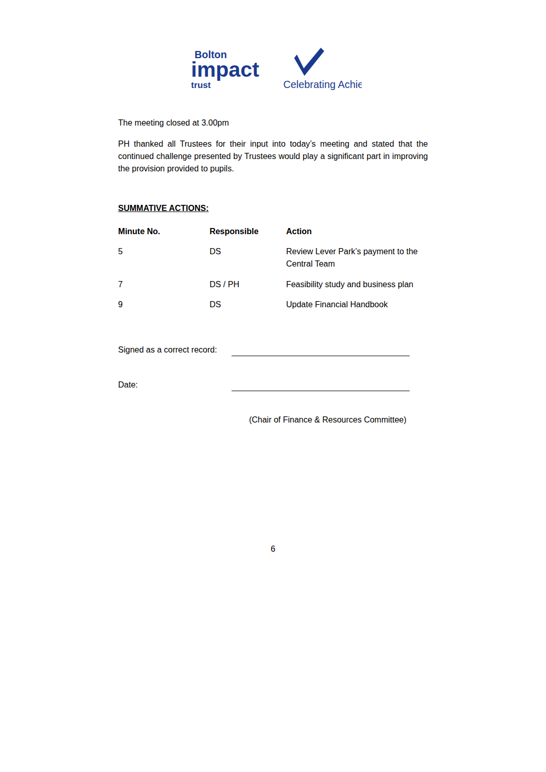The meeting closed at 3.00pm
PH thanked all Trustees for their input into today’s meeting and stated that the continued challenge presented by Trustees would play a significant part in improving the provision provided to pupils.
SUMMATIVE ACTIONS:
| Minute No. | Responsible | Action |
| --- | --- | --- |
| 5 | DS | Review Lever Park’s payment to the Central Team |
| 7 | DS / PH | Feasibility study and business plan |
| 9 | DS | Update Financial Handbook |
Signed as a correct record:
Date:
(Chair of Finance & Resources Committee)
6